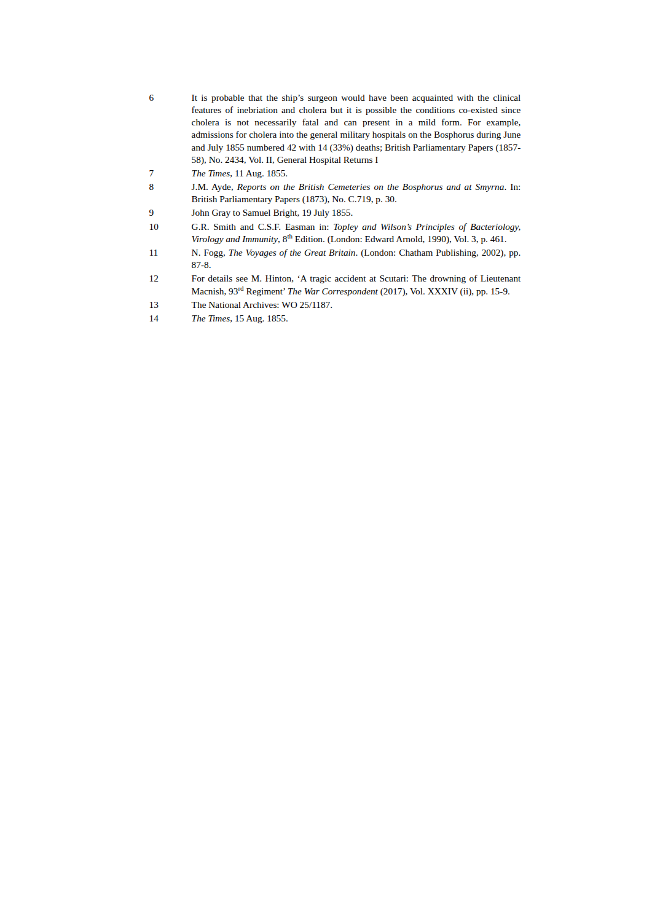6 It is probable that the ship’s surgeon would have been acquainted with the clinical features of inebriation and cholera but it is possible the conditions co-existed since cholera is not necessarily fatal and can present in a mild form. For example, admissions for cholera into the general military hospitals on the Bosphorus during June and July 1855 numbered 42 with 14 (33%) deaths; British Parliamentary Papers (1857-58), No. 2434, Vol. II, General Hospital Returns I
7 The Times, 11 Aug. 1855.
8 J.M. Ayde, Reports on the British Cemeteries on the Bosphorus and at Smyrna. In: British Parliamentary Papers (1873), No. C.719, p. 30.
9 John Gray to Samuel Bright, 19 July 1855.
10 G.R. Smith and C.S.F. Easman in: Topley and Wilson’s Principles of Bacteriology, Virology and Immunity, 8th Edition. (London: Edward Arnold, 1990), Vol. 3, p. 461.
11 N. Fogg, The Voyages of the Great Britain. (London: Chatham Publishing, 2002), pp. 87-8.
12 For details see M. Hinton, ‘A tragic accident at Scutari: The drowning of Lieutenant Macnish, 93rd Regiment’ The War Correspondent (2017), Vol. XXXIV (ii), pp. 15-9.
13 The National Archives: WO 25/1187.
14 The Times, 15 Aug. 1855.